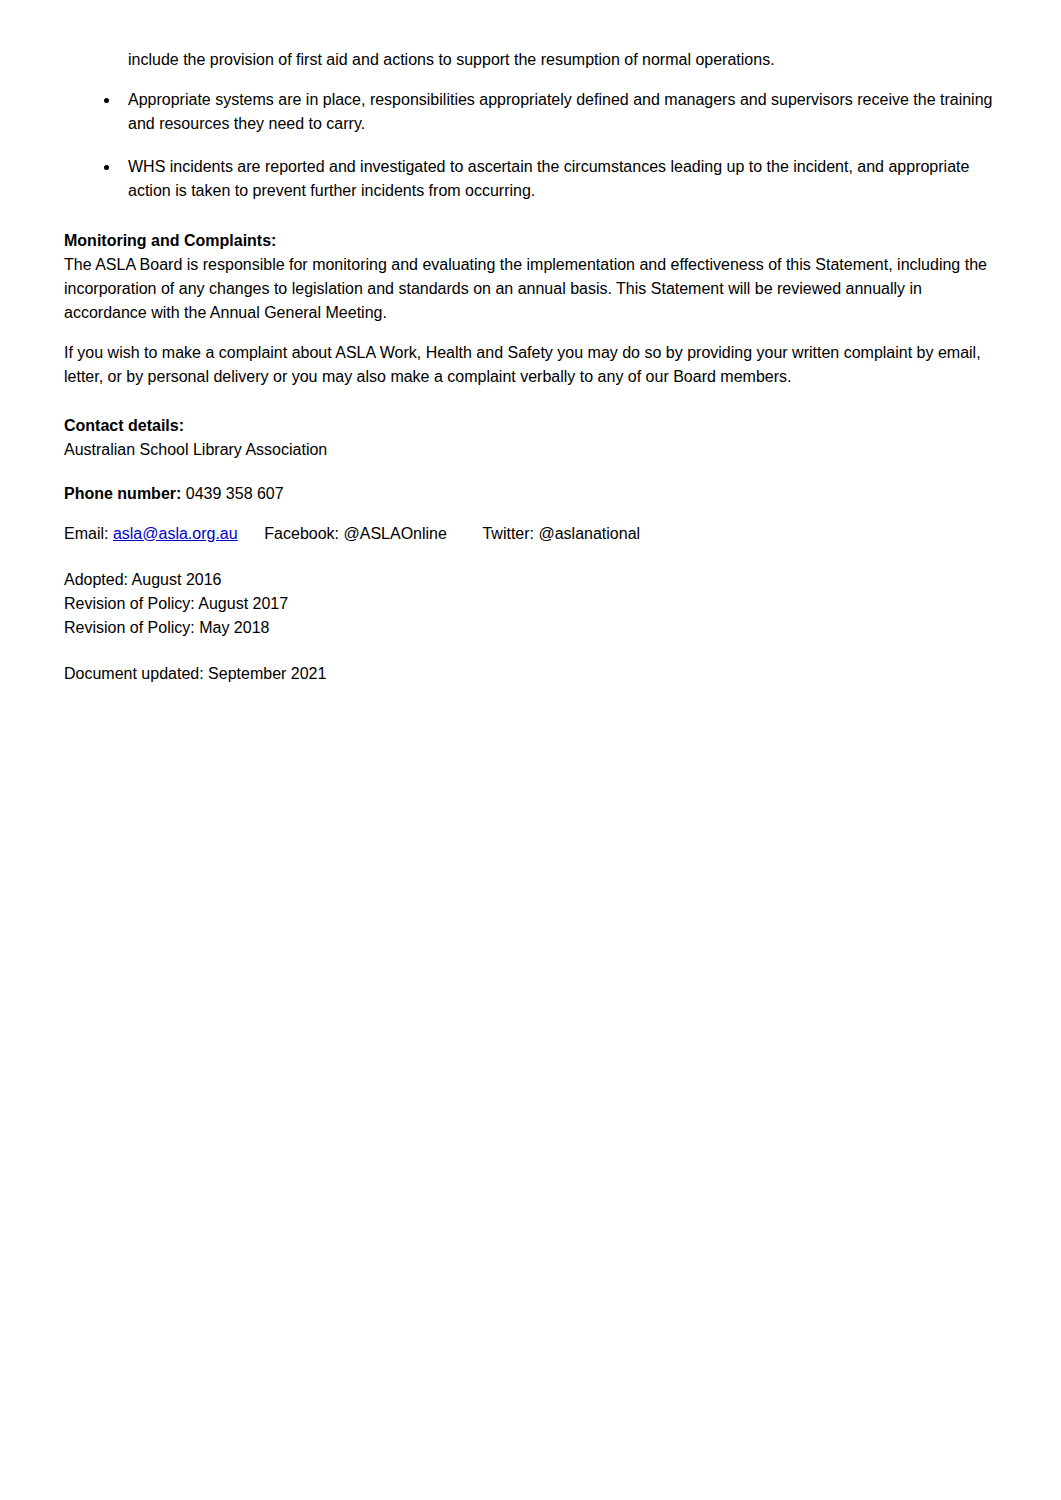include the provision of first aid and actions to support the resumption of normal operations.
Appropriate systems are in place, responsibilities appropriately defined and managers and supervisors receive the training and resources they need to carry.
WHS incidents are reported and investigated to ascertain the circumstances leading up to the incident, and appropriate action is taken to prevent further incidents from occurring.
Monitoring and Complaints:
The ASLA Board is responsible for monitoring and evaluating the implementation and effectiveness of this Statement, including the incorporation of any changes to legislation and standards on an annual basis. This Statement will be reviewed annually in accordance with the Annual General Meeting.
If you wish to make a complaint about ASLA Work, Health and Safety you may do so by providing your written complaint by email, letter, or by personal delivery or you may also make a complaint verbally to any of our Board members.
Contact details:
Australian School Library Association
Phone number: 0439 358 607
Email: asla@asla.org.au Facebook: @ASLAOnline Twitter: @aslanational
Adopted: August 2016
Revision of Policy: August 2017
Revision of Policy: May 2018
Document updated: September 2021